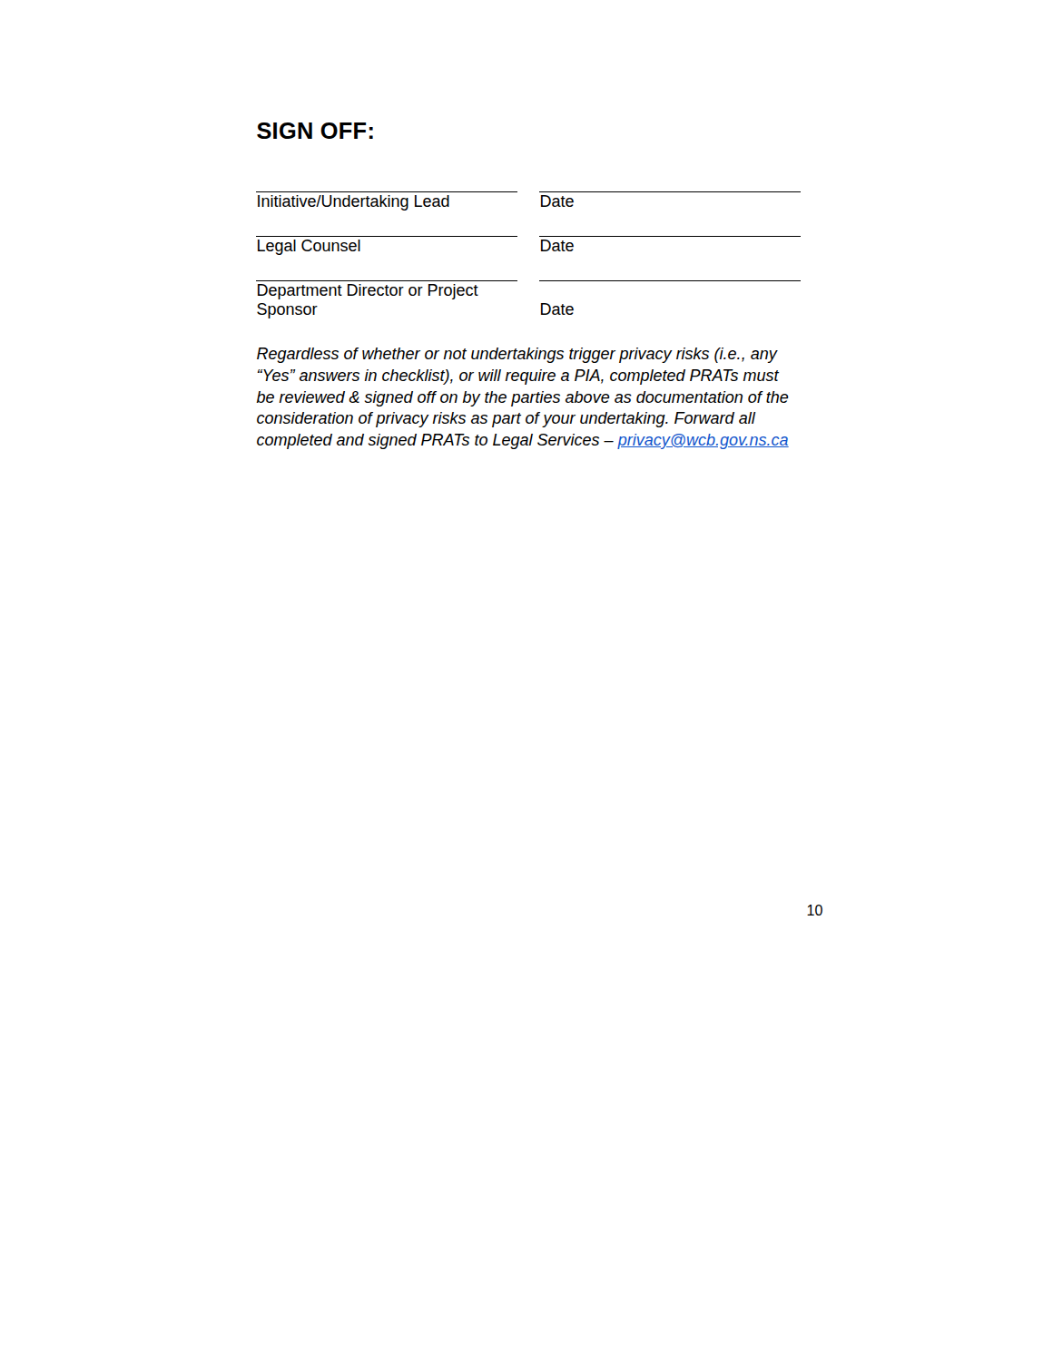SIGN OFF:
| Initiative/Undertaking Lead | | Date |
| Legal Counsel | | Date |
| Department Director or Project Sponsor | | Date |
Regardless of whether or not undertakings trigger privacy risks (i.e., any “Yes” answers in checklist), or will require a PIA, completed PRATs must be reviewed & signed off on by the parties above as documentation of the consideration of privacy risks as part of your undertaking. Forward all completed and signed PRATs to Legal Services – privacy@wcb.gov.ns.ca
10